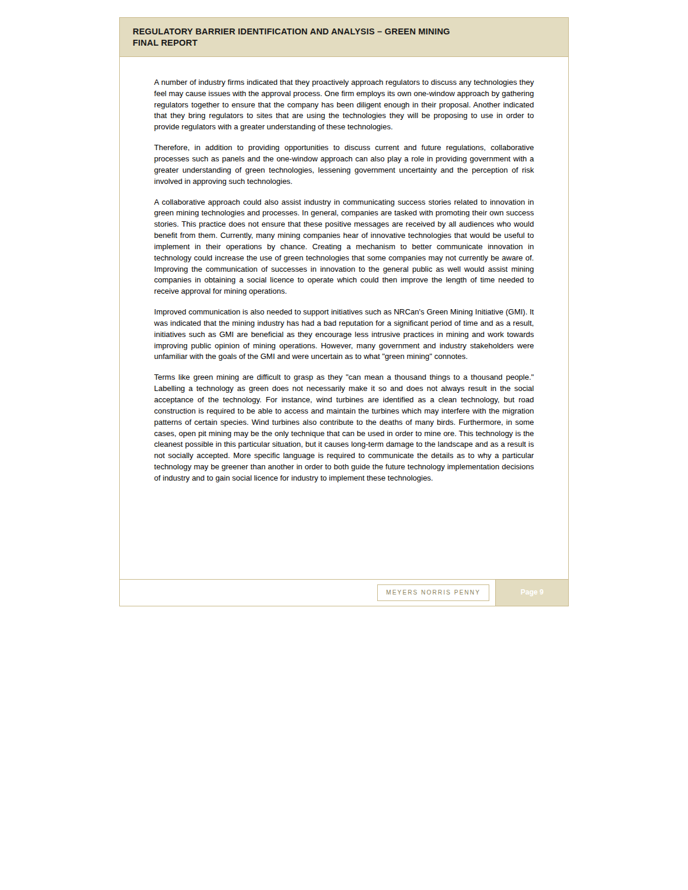Regulatory Barrier Identification and Analysis – Green Mining
Final Report
A number of industry firms indicated that they proactively approach regulators to discuss any technologies they feel may cause issues with the approval process. One firm employs its own one-window approach by gathering regulators together to ensure that the company has been diligent enough in their proposal. Another indicated that they bring regulators to sites that are using the technologies they will be proposing to use in order to provide regulators with a greater understanding of these technologies.
Therefore, in addition to providing opportunities to discuss current and future regulations, collaborative processes such as panels and the one-window approach can also play a role in providing government with a greater understanding of green technologies, lessening government uncertainty and the perception of risk involved in approving such technologies.
A collaborative approach could also assist industry in communicating success stories related to innovation in green mining technologies and processes. In general, companies are tasked with promoting their own success stories. This practice does not ensure that these positive messages are received by all audiences who would benefit from them. Currently, many mining companies hear of innovative technologies that would be useful to implement in their operations by chance. Creating a mechanism to better communicate innovation in technology could increase the use of green technologies that some companies may not currently be aware of. Improving the communication of successes in innovation to the general public as well would assist mining companies in obtaining a social licence to operate which could then improve the length of time needed to receive approval for mining operations.
Improved communication is also needed to support initiatives such as NRCan's Green Mining Initiative (GMI). It was indicated that the mining industry has had a bad reputation for a significant period of time and as a result, initiatives such as GMI are beneficial as they encourage less intrusive practices in mining and work towards improving public opinion of mining operations. However, many government and industry stakeholders were unfamiliar with the goals of the GMI and were uncertain as to what "green mining" connotes.
Terms like green mining are difficult to grasp as they "can mean a thousand things to a thousand people." Labelling a technology as green does not necessarily make it so and does not always result in the social acceptance of the technology. For instance, wind turbines are identified as a clean technology, but road construction is required to be able to access and maintain the turbines which may interfere with the migration patterns of certain species. Wind turbines also contribute to the deaths of many birds. Furthermore, in some cases, open pit mining may be the only technique that can be used in order to mine ore. This technology is the cleanest possible in this particular situation, but it causes long-term damage to the landscape and as a result is not socially accepted. More specific language is required to communicate the details as to why a particular technology may be greener than another in order to both guide the future technology implementation decisions of industry and to gain social licence for industry to implement these technologies.
MEYERS NORRIS PENNY
Page 9